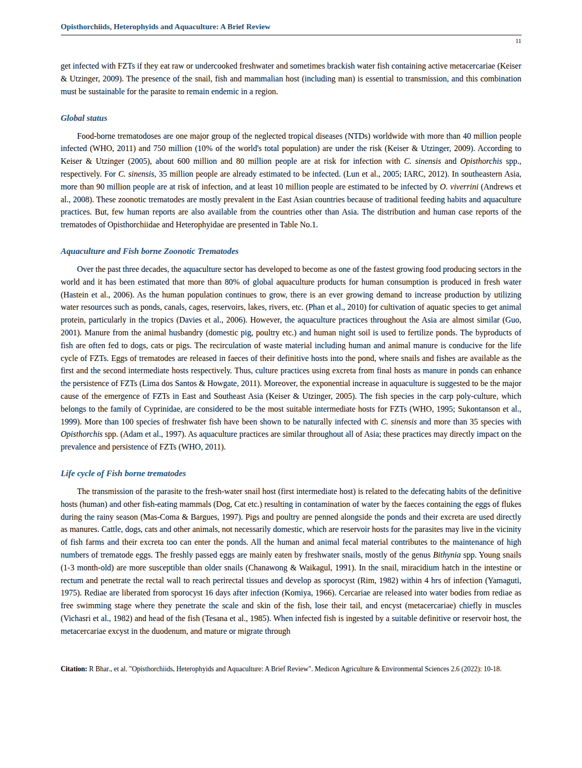Opisthorchiids, Heterophyids and Aquaculture: A Brief Review
11
get infected with FZTs if they eat raw or undercooked freshwater and sometimes brackish water fish containing active metacercariae (Keiser & Utzinger, 2009). The presence of the snail, fish and mammalian host (including man) is essential to transmission, and this combination must be sustainable for the parasite to remain endemic in a region.
Global status
Food-borne trematodoses are one major group of the neglected tropical diseases (NTDs) worldwide with more than 40 million people infected (WHO, 2011) and 750 million (10% of the world's total population) are under the risk (Keiser & Utzinger, 2009). According to Keiser & Utzinger (2005), about 600 million and 80 million people are at risk for infection with C. sinensis and Opisthorchis spp., respectively. For C. sinensis, 35 million people are already estimated to be infected. (Lun et al., 2005; IARC, 2012). In southeastern Asia, more than 90 million people are at risk of infection, and at least 10 million people are estimated to be infected by O. viverrini (Andrews et al., 2008). These zoonotic trematodes are mostly prevalent in the East Asian countries because of traditional feeding habits and aquaculture practices. But, few human reports are also available from the countries other than Asia. The distribution and human case reports of the trematodes of Opisthorchiidae and Heterophyidae are presented in Table No.1.
Aquaculture and Fish borne Zoonotic Trematodes
Over the past three decades, the aquaculture sector has developed to become as one of the fastest growing food producing sectors in the world and it has been estimated that more than 80% of global aquaculture products for human consumption is produced in fresh water (Hastein et al., 2006). As the human population continues to grow, there is an ever growing demand to increase production by utilizing water resources such as ponds, canals, cages, reservoirs, lakes, rivers, etc. (Phan et al., 2010) for cultivation of aquatic species to get animal protein, particularly in the tropics (Davies et al., 2006). However, the aquaculture practices throughout the Asia are almost similar (Guo, 2001). Manure from the animal husbandry (domestic pig, poultry etc.) and human night soil is used to fertilize ponds. The byproducts of fish are often fed to dogs, cats or pigs. The recirculation of waste material including human and animal manure is conducive for the life cycle of FZTs. Eggs of trematodes are released in faeces of their definitive hosts into the pond, where snails and fishes are available as the first and the second intermediate hosts respectively. Thus, culture practices using excreta from final hosts as manure in ponds can enhance the persistence of FZTs (Lima dos Santos & Howgate, 2011). Moreover, the exponential increase in aquaculture is suggested to be the major cause of the emergence of FZTs in East and Southeast Asia (Keiser & Utzinger, 2005). The fish species in the carp poly-culture, which belongs to the family of Cyprinidae, are considered to be the most suitable intermediate hosts for FZTs (WHO, 1995; Sukontanson et al., 1999). More than 100 species of freshwater fish have been shown to be naturally infected with C. sinensis and more than 35 species with Opisthorchis spp. (Adam et al., 1997). As aquaculture practices are similar throughout all of Asia; these practices may directly impact on the prevalence and persistence of FZTs (WHO, 2011).
Life cycle of Fish borne trematodes
The transmission of the parasite to the fresh-water snail host (first intermediate host) is related to the defecating habits of the definitive hosts (human) and other fish-eating mammals (Dog, Cat etc.) resulting in contamination of water by the faeces containing the eggs of flukes during the rainy season (Mas-Coma & Bargues, 1997). Pigs and poultry are penned alongside the ponds and their excreta are used directly as manures. Cattle, dogs, cats and other animals, not necessarily domestic, which are reservoir hosts for the parasites may live in the vicinity of fish farms and their excreta too can enter the ponds. All the human and animal fecal material contributes to the maintenance of high numbers of trematode eggs. The freshly passed eggs are mainly eaten by freshwater snails, mostly of the genus Bithynia spp. Young snails (1-3 month-old) are more susceptible than older snails (Chanawong & Waikagul, 1991). In the snail, miracidium hatch in the intestine or rectum and penetrate the rectal wall to reach perirectal tissues and develop as sporocyst (Rim, 1982) within 4 hrs of infection (Yamaguti, 1975). Rediae are liberated from sporocyst 16 days after infection (Komiya, 1966). Cercariae are released into water bodies from rediae as free swimming stage where they penetrate the scale and skin of the fish, lose their tail, and encyst (metacercariae) chiefly in muscles (Vichasri et al., 1982) and head of the fish (Tesana et al., 1985). When infected fish is ingested by a suitable definitive or reservoir host, the metacercariae excyst in the duodenum, and mature or migrate through
Citation: R Bhar., et al. "Opisthorchiids, Heterophyids and Aquaculture: A Brief Review". Medicon Agriculture & Environmental Sciences 2.6 (2022): 10-18.